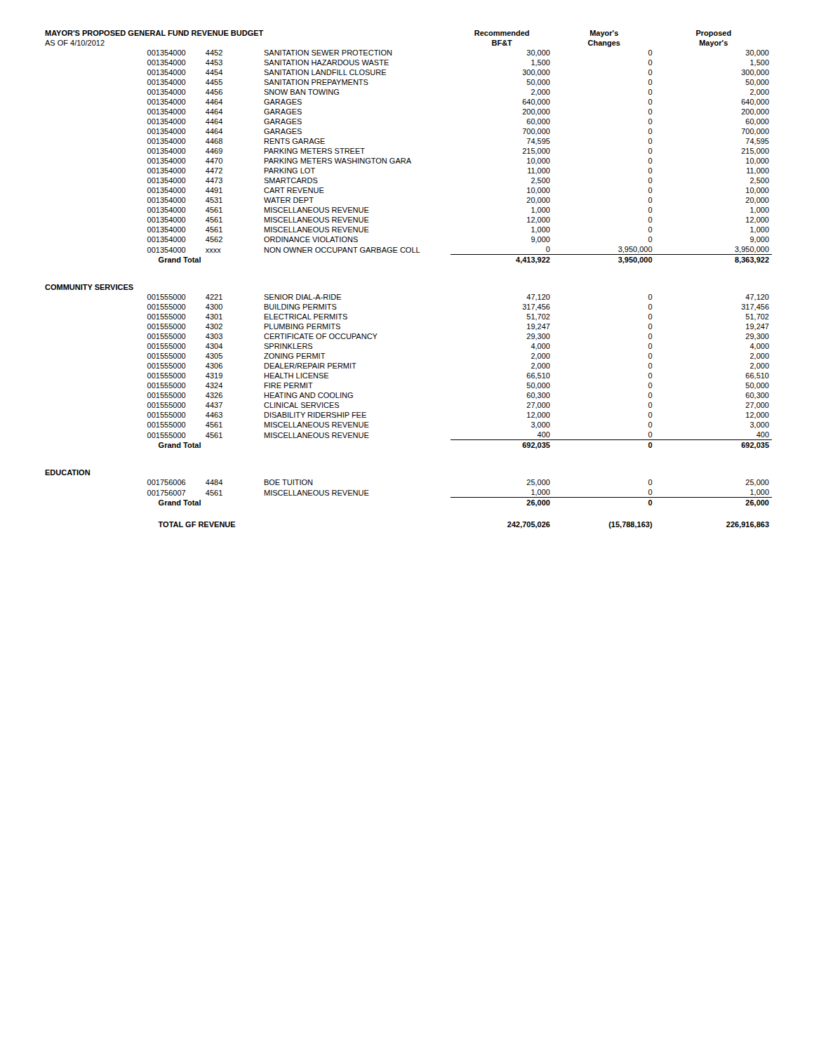| MAYOR'S PROPOSED GENERAL FUND REVENUE BUDGET | Recommended | Mayor's | Proposed |
| AS OF 4/10/2012 | BF&T | Changes | Mayor's |
| | 001354000 | 4452 | SANITATION SEWER PROTECTION | 30,000 | 0 | 30,000 |
| | 001354000 | 4453 | SANITATION HAZARDOUS WASTE | 1,500 | 0 | 1,500 |
| | 001354000 | 4454 | SANITATION LANDFILL CLOSURE | 300,000 | 0 | 300,000 |
| | 001354000 | 4455 | SANITATION PREPAYMENTS | 50,000 | 0 | 50,000 |
| | 001354000 | 4456 | SNOW BAN TOWING | 2,000 | 0 | 2,000 |
| | 001354000 | 4464 | GARAGES | 640,000 | 0 | 640,000 |
| | 001354000 | 4464 | GARAGES | 200,000 | 0 | 200,000 |
| | 001354000 | 4464 | GARAGES | 60,000 | 0 | 60,000 |
| | 001354000 | 4464 | GARAGES | 700,000 | 0 | 700,000 |
| | 001354000 | 4468 | RENTS GARAGE | 74,595 | 0 | 74,595 |
| | 001354000 | 4469 | PARKING METERS STREET | 215,000 | 0 | 215,000 |
| | 001354000 | 4470 | PARKING METERS WASHINGTON GARA | 10,000 | 0 | 10,000 |
| | 001354000 | 4472 | PARKING LOT | 11,000 | 0 | 11,000 |
| | 001354000 | 4473 | SMARTCARDS | 2,500 | 0 | 2,500 |
| | 001354000 | 4491 | CART REVENUE | 10,000 | 0 | 10,000 |
| | 001354000 | 4531 | WATER DEPT | 20,000 | 0 | 20,000 |
| | 001354000 | 4561 | MISCELLANEOUS REVENUE | 1,000 | 0 | 1,000 |
| | 001354000 | 4561 | MISCELLANEOUS REVENUE | 12,000 | 0 | 12,000 |
| | 001354000 | 4561 | MISCELLANEOUS REVENUE | 1,000 | 0 | 1,000 |
| | 001354000 | 4562 | ORDINANCE VIOLATIONS | 9,000 | 0 | 9,000 |
| | 001354000 | xxxx | NON OWNER OCCUPANT GARBAGE COLL | 0 | 3,950,000 | 3,950,000 |
| | Grand Total | 4,413,922 | 3,950,000 | 8,363,922 |
| COMMUNITY SERVICES |
| | 001555000 | 4221 | SENIOR DIAL-A-RIDE | 47,120 | 0 | 47,120 |
| | 001555000 | 4300 | BUILDING PERMITS | 317,456 | 0 | 317,456 |
| | 001555000 | 4301 | ELECTRICAL PERMITS | 51,702 | 0 | 51,702 |
| | 001555000 | 4302 | PLUMBING PERMITS | 19,247 | 0 | 19,247 |
| | 001555000 | 4303 | CERTIFICATE OF OCCUPANCY | 29,300 | 0 | 29,300 |
| | 001555000 | 4304 | SPRINKLERS | 4,000 | 0 | 4,000 |
| | 001555000 | 4305 | ZONING PERMIT | 2,000 | 0 | 2,000 |
| | 001555000 | 4306 | DEALER/REPAIR PERMIT | 2,000 | 0 | 2,000 |
| | 001555000 | 4319 | HEALTH LICENSE | 66,510 | 0 | 66,510 |
| | 001555000 | 4324 | FIRE PERMIT | 50,000 | 0 | 50,000 |
| | 001555000 | 4326 | HEATING AND COOLING | 60,300 | 0 | 60,300 |
| | 001555000 | 4437 | CLINICAL SERVICES | 27,000 | 0 | 27,000 |
| | 001555000 | 4463 | DISABILITY RIDERSHIP FEE | 12,000 | 0 | 12,000 |
| | 001555000 | 4561 | MISCELLANEOUS REVENUE | 3,000 | 0 | 3,000 |
| | 001555000 | 4561 | MISCELLANEOUS REVENUE | 400 | 0 | 400 |
| | Grand Total | 692,035 | 0 | 692,035 |
| EDUCATION |
| | 001756006 | 4484 | BOE TUITION | 25,000 | 0 | 25,000 |
| | 001756007 | 4561 | MISCELLANEOUS REVENUE | 1,000 | 0 | 1,000 |
| | Grand Total | 26,000 | 0 | 26,000 |
| | TOTAL GF REVENUE | 242,705,026 | (15,788,163) | 226,916,863 |